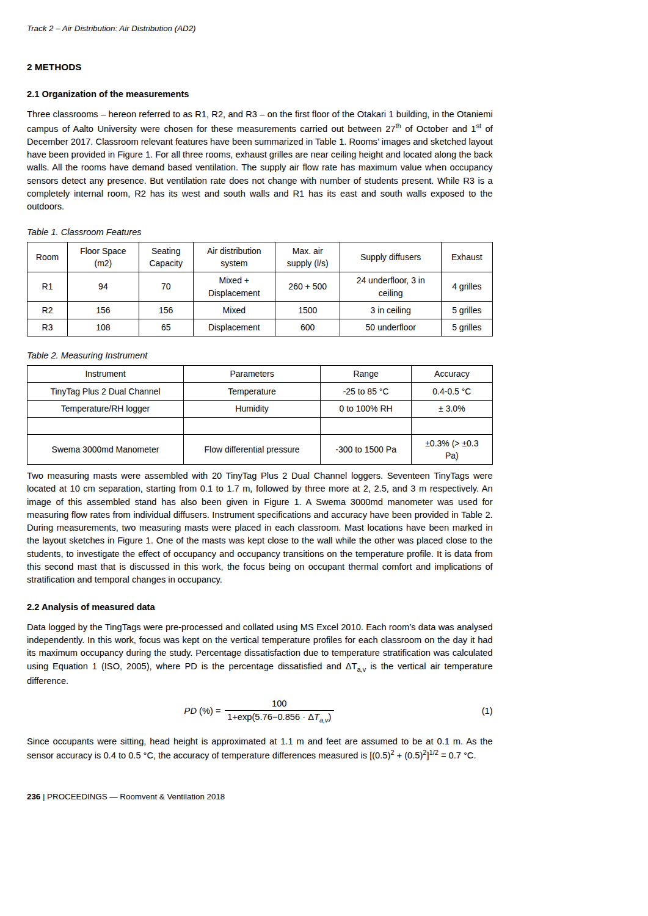Track 2 – Air Distribution: Air Distribution (AD2)
2 METHODS
2.1 Organization of the measurements
Three classrooms – hereon referred to as R1, R2, and R3 – on the first floor of the Otakari 1 building, in the Otaniemi campus of Aalto University were chosen for these measurements carried out between 27th of October and 1st of December 2017. Classroom relevant features have been summarized in Table 1. Rooms’ images and sketched layout have been provided in Figure 1. For all three rooms, exhaust grilles are near ceiling height and located along the back walls. All the rooms have demand based ventilation. The supply air flow rate has maximum value when occupancy sensors detect any presence. But ventilation rate does not change with number of students present. While R3 is a completely internal room, R2 has its west and south walls and R1 has its east and south walls exposed to the outdoors.
Table 1. Classroom Features
| Room | Floor Space (m2) | Seating Capacity | Air distribution system | Max. air supply (l/s) | Supply diffusers | Exhaust |
| --- | --- | --- | --- | --- | --- | --- |
| R1 | 94 | 70 | Mixed + Displacement | 260 + 500 | 24 underfloor, 3 in ceiling | 4 grilles |
| R2 | 156 | 156 | Mixed | 1500 | 3 in ceiling | 5 grilles |
| R3 | 108 | 65 | Displacement | 600 | 50 underfloor | 5 grilles |
Table 2. Measuring Instrument
| Instrument | Parameters | Range | Accuracy |
| --- | --- | --- | --- |
| TinyTag Plus 2 Dual Channel | Temperature | -25 to 85 °C | 0.4-0.5 °C |
| Temperature/RH logger | Humidity | 0 to 100% RH | ± 3.0% |
| Swema 3000md Manometer | Flow differential pressure | -300 to 1500 Pa | ±0.3% (> ±0.3 Pa) |
Two measuring masts were assembled with 20 TinyTag Plus 2 Dual Channel loggers. Seventeen TinyTags were located at 10 cm separation, starting from 0.1 to 1.7 m, followed by three more at 2, 2.5, and 3 m respectively. An image of this assembled stand has also been given in Figure 1. A Swema 3000md manometer was used for measuring flow rates from individual diffusers. Instrument specifications and accuracy have been provided in Table 2. During measurements, two measuring masts were placed in each classroom. Mast locations have been marked in the layout sketches in Figure 1. One of the masts was kept close to the wall while the other was placed close to the students, to investigate the effect of occupancy and occupancy transitions on the temperature profile. It is data from this second mast that is discussed in this work, the focus being on occupant thermal comfort and implications of stratification and temporal changes in occupancy.
2.2 Analysis of measured data
Data logged by the TingTags were pre-processed and collated using MS Excel 2010. Each room’s data was analysed independently. In this work, focus was kept on the vertical temperature profiles for each classroom on the day it had its maximum occupancy during the study. Percentage dissatisfaction due to temperature stratification was calculated using Equation 1 (ISO, 2005), where PD is the percentage dissatisfied and ΔTa,v is the vertical air temperature difference.
PD (%) = 100 1+exp(5.76−0.856 · ΔTa,v) (1)
Since occupants were sitting, head height is approximated at 1.1 m and feet are assumed to be at 0.1 m. As the sensor accuracy is 0.4 to 0.5 °C, the accuracy of temperature differences measured is [(0.5)2 + (0.5)2]1/2 = 0.7 °C.
236 | PROCEEDINGS — Roomvent & Ventilation 2018